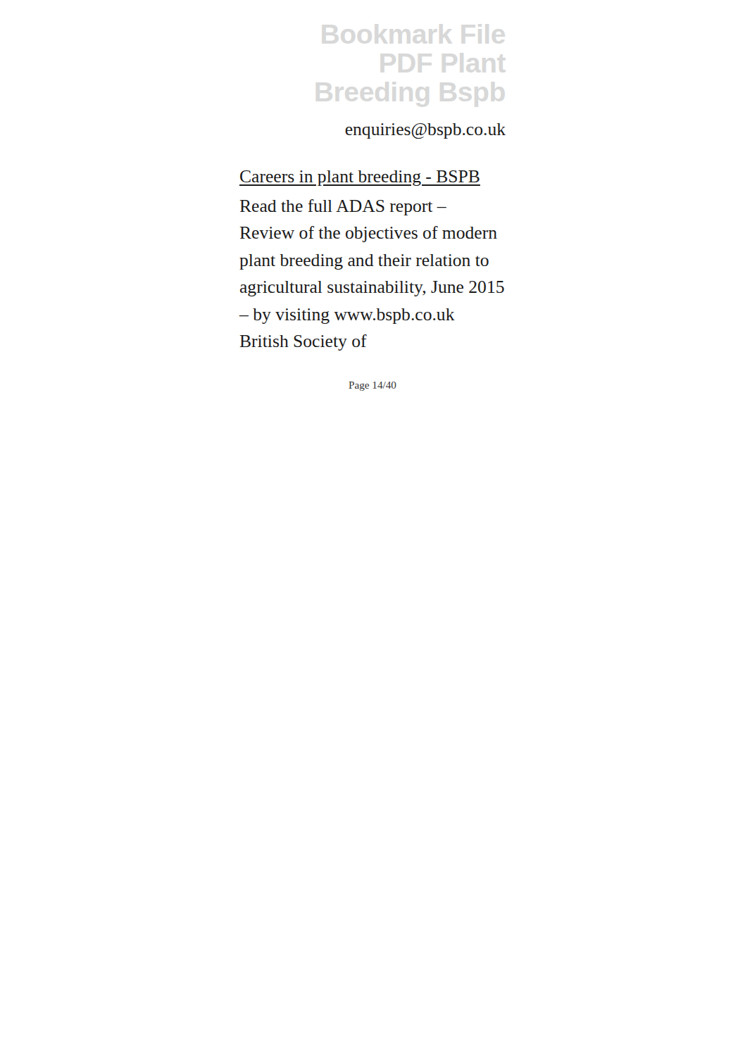Bookmark File PDF Plant Breeding Bspb
enquiries@bspb.co.uk
Careers in plant breeding - BSPB
Read the full ADAS report – Review of the objectives of modern plant breeding and their relation to agricultural sustainability, June 2015 – by visiting www.bspb.co.uk British Society of
Page 14/40